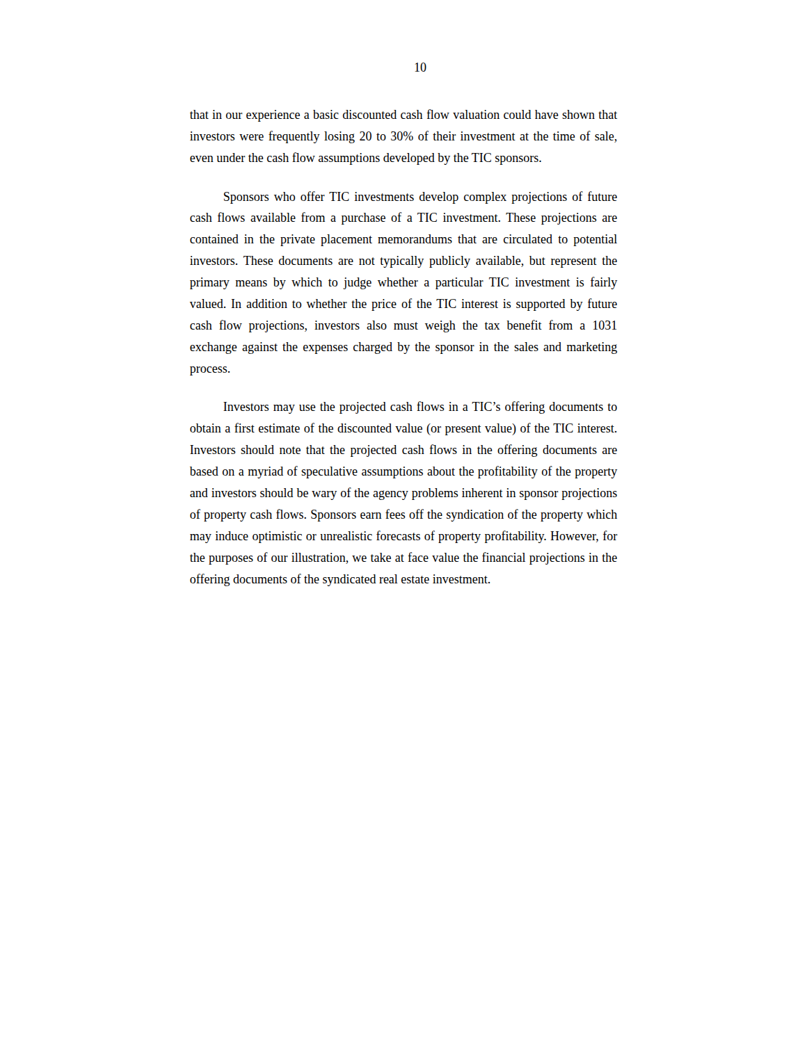10
that in our experience a basic discounted cash flow valuation could have shown that investors were frequently losing 20 to 30% of their investment at the time of sale, even under the cash flow assumptions developed by the TIC sponsors.
Sponsors who offer TIC investments develop complex projections of future cash flows available from a purchase of a TIC investment. These projections are contained in the private placement memorandums that are circulated to potential investors. These documents are not typically publicly available, but represent the primary means by which to judge whether a particular TIC investment is fairly valued. In addition to whether the price of the TIC interest is supported by future cash flow projections, investors also must weigh the tax benefit from a 1031 exchange against the expenses charged by the sponsor in the sales and marketing process.
Investors may use the projected cash flows in a TIC’s offering documents to obtain a first estimate of the discounted value (or present value) of the TIC interest. Investors should note that the projected cash flows in the offering documents are based on a myriad of speculative assumptions about the profitability of the property and investors should be wary of the agency problems inherent in sponsor projections of property cash flows. Sponsors earn fees off the syndication of the property which may induce optimistic or unrealistic forecasts of property profitability. However, for the purposes of our illustration, we take at face value the financial projections in the offering documents of the syndicated real estate investment.